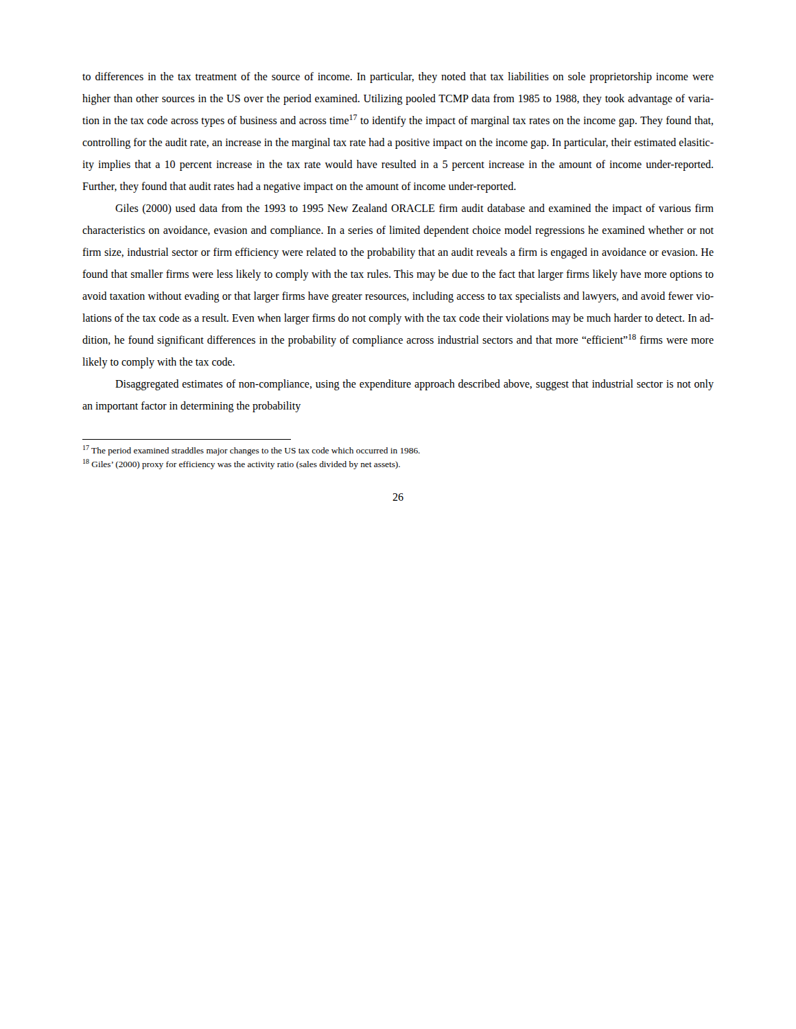to differences in the tax treatment of the source of income. In particular, they noted that tax liabilities on sole proprietorship income were higher than other sources in the US over the period examined. Utilizing pooled TCMP data from 1985 to 1988, they took advantage of variation in the tax code across types of business and across time17 to identify the impact of marginal tax rates on the income gap. They found that, controlling for the audit rate, an increase in the marginal tax rate had a positive impact on the income gap. In particular, their estimated elasiticity implies that a 10 percent increase in the tax rate would have resulted in a 5 percent increase in the amount of income under-reported. Further, they found that audit rates had a negative impact on the amount of income under-reported.
Giles (2000) used data from the 1993 to 1995 New Zealand ORACLE firm audit database and examined the impact of various firm characteristics on avoidance, evasion and compliance. In a series of limited dependent choice model regressions he examined whether or not firm size, industrial sector or firm efficiency were related to the probability that an audit reveals a firm is engaged in avoidance or evasion. He found that smaller firms were less likely to comply with the tax rules. This may be due to the fact that larger firms likely have more options to avoid taxation without evading or that larger firms have greater resources, including access to tax specialists and lawyers, and avoid fewer violations of the tax code as a result. Even when larger firms do not comply with the tax code their violations may be much harder to detect. In addition, he found significant differences in the probability of compliance across industrial sectors and that more “efficient”18 firms were more likely to comply with the tax code.
Disaggregated estimates of non-compliance, using the expenditure approach described above, suggest that industrial sector is not only an important factor in determining the probability
17 The period examined straddles major changes to the US tax code which occurred in 1986.
18 Giles’ (2000) proxy for efficiency was the activity ratio (sales divided by net assets).
26